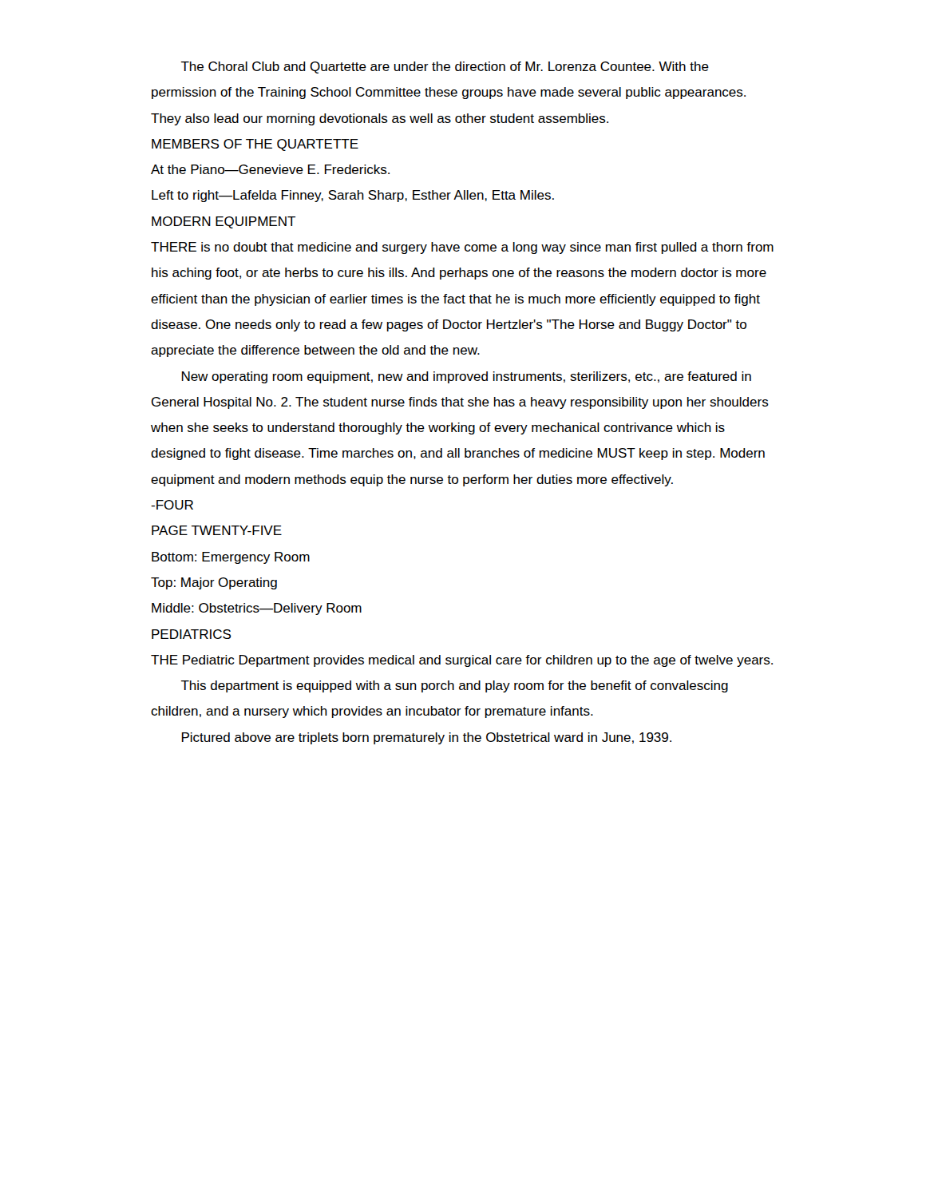The Choral Club and Quartette are under the direction of Mr. Lorenza Countee. With the permission of the Training School Committee these groups have made several public appearances. They also lead our morning devotionals as well as other student assemblies.
MEMBERS OF THE QUARTETTE
At the Piano—Genevieve E. Fredericks.
Left to right—Lafelda Finney, Sarah Sharp, Esther Allen, Etta Miles.
MODERN EQUIPMENT
THERE is no doubt that medicine and surgery have come a long way since man first pulled a thorn from his aching foot, or ate herbs to cure his ills. And perhaps one of the reasons the modern doctor is more efficient than the physician of earlier times is the fact that he is much more efficiently equipped to fight disease. One needs only to read a few pages of Doctor Hertzler's "The Horse and Buggy Doctor" to appreciate the difference between the old and the new.
New operating room equipment, new and improved instruments, sterilizers, etc., are featured in General Hospital No. 2. The student nurse finds that she has a heavy responsibility upon her shoulders when she seeks to understand thoroughly the working of every mechanical contrivance which is designed to fight disease. Time marches on, and all branches of medicine MUST keep in step. Modern equipment and modern methods equip the nurse to perform her duties more effectively.
-FOUR
PAGE TWENTY-FIVE
Bottom: Emergency Room
Top: Major Operating
Middle: Obstetrics—Delivery Room
PEDIATRICS
THE Pediatric Department provides medical and surgical care for children up to the age of twelve years.
This department is equipped with a sun porch and play room for the benefit of convalescing children, and a nursery which provides an incubator for premature infants.
Pictured above are triplets born prematurely in the Obstetrical ward in June, 1939.